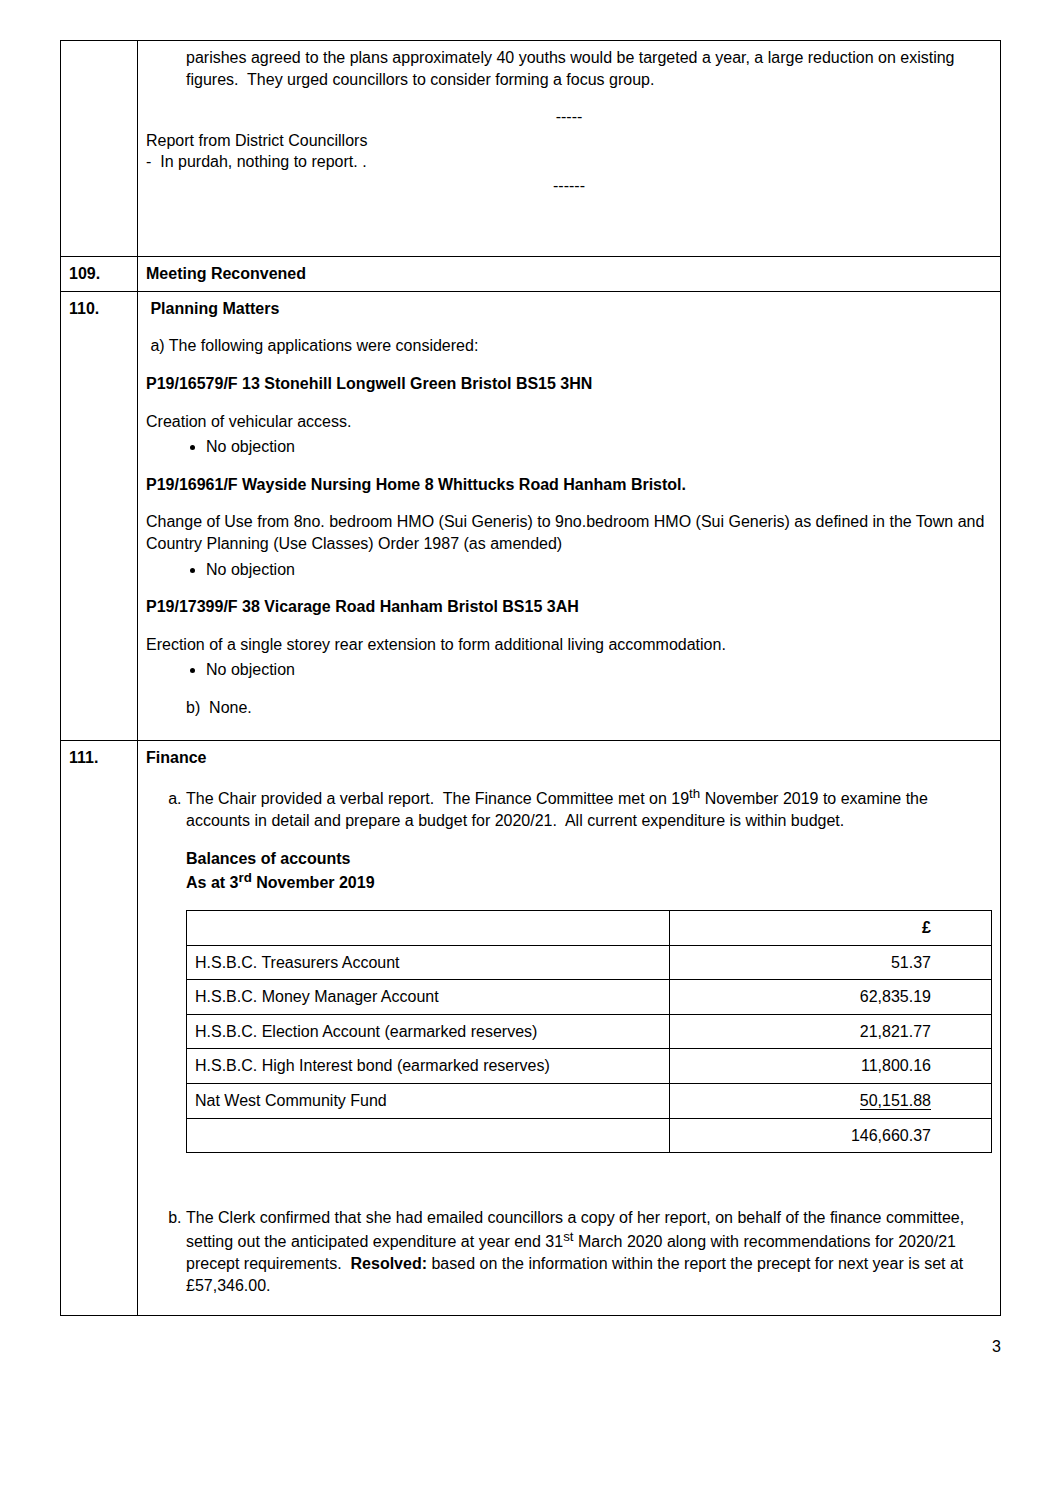| | parishes agreed to the plans approximately 40 youths would be targeted a year, a large reduction on existing figures. They urged councillors to consider forming a focus group. ----- Report from District Councillors - In purdah, nothing to report. . ------ |
| 109. | Meeting Reconvened |
| 110. | Planning Matters a) The following applications were considered: P19/16579/F 13 Stonehill Longwell Green Bristol BS15 3HN Creation of vehicular access. No objection P19/16961/F Wayside Nursing Home 8 Whittucks Road Hanham Bristol. Change of Use from 8no. bedroom HMO (Sui Generis) to 9no.bedroom HMO (Sui Generis) as defined in the Town and Country Planning (Use Classes) Order 1987 (as amended) No objection P19/17399/F 38 Vicarage Road Hanham Bristol BS15 3AH Erection of a single storey rear extension to form additional living accommodation. No objection b) None. |
| 111. | Finance The Chair provided a verbal report. The Finance Committee met on 19 th November 2019 to examine the accounts in detail and prepare a budget for 2020/21. All current expenditure is within budget. Balances of accounts As at 3 rd November 2019 / / £ / / H.S.B.C. Treasurers Account / 51.37 / / H.S.B.C. Money Manager Account / 62,835.19 / / H.S.B.C. Election Account (earmarked reserves) / 21,821.77 / / H.S.B.C. High Interest bond (earmarked reserves) / 11,800.16 / / Nat West Community Fund / 50,151.88 / / / 146,660.37 / The Clerk confirmed that she had emailed councillors a copy of her report, on behalf of the finance committee, setting out the anticipated expenditure at year end 31 st March 2020 along with recommendations for 2020/21 precept requirements. Resolved: based on the information within the report the precept for next year is set at £57,346.00. |
3